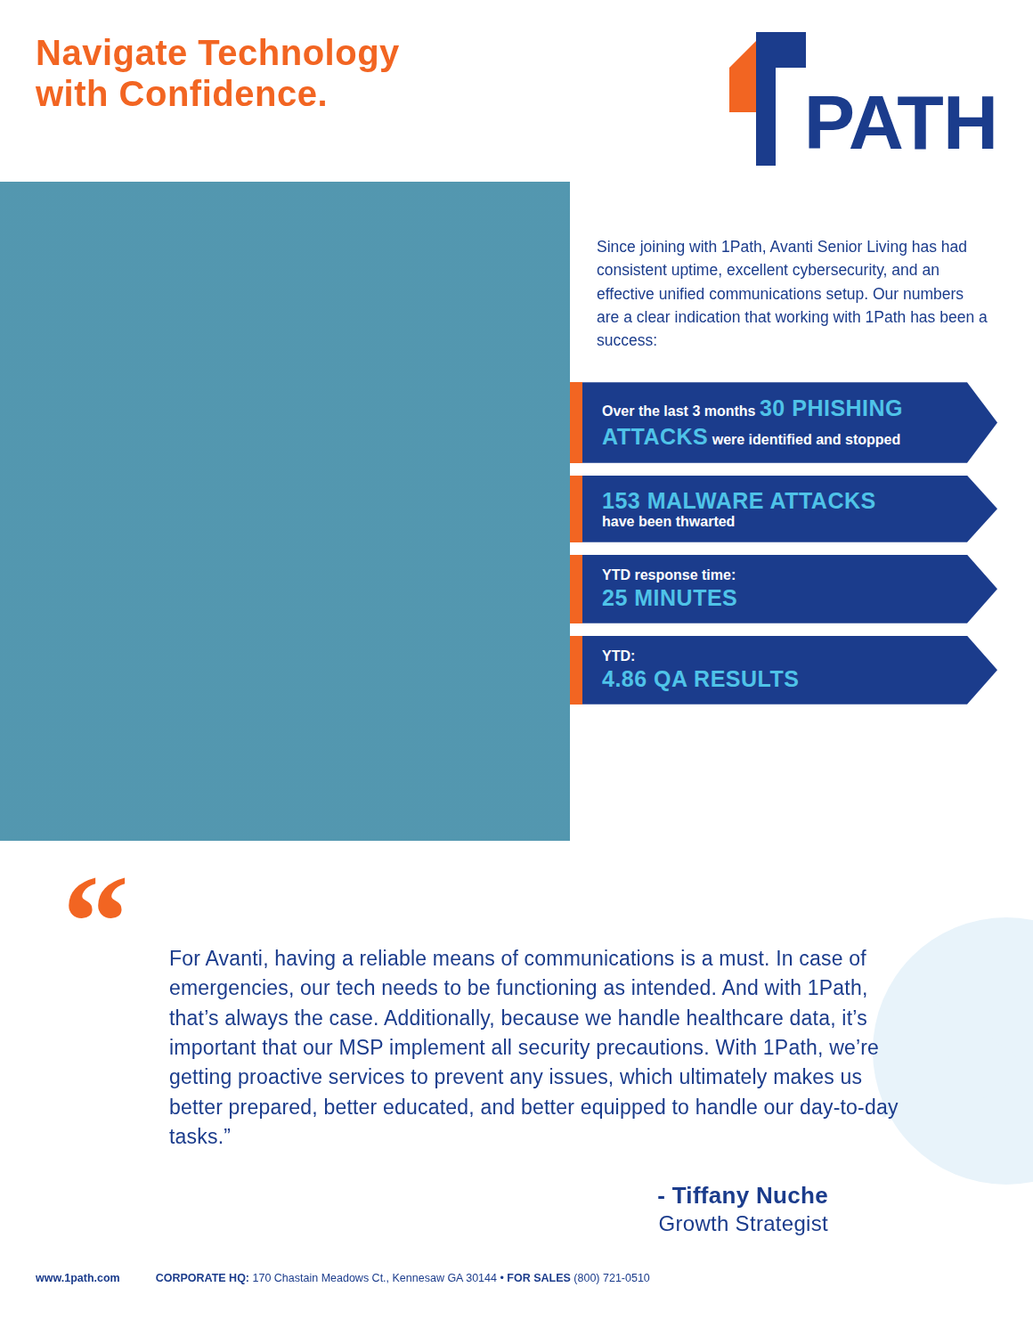Navigate Technology
with Confidence.
PATH
Since joining with 1Path, Avanti Senior Living has had consistent uptime, excellent cybersecurity, and an effective unified communications setup. Our numbers are a clear indication that working with 1Path has been a success:
Over the last 3 months 30 Phishing Attacks were identified and stopped
153 Malware Attacks have been thwarted
YTD response time: 25 Minutes
YTD: 4.86 QA Results
”
“
For Avanti, having a reliable means of communications is a must. In case of emergencies, our tech needs to be functioning as intended. And with 1Path, that’s always the case. Additionally, because we handle healthcare data, it’s important that our MSP implement all security precautions. With 1Path, we’re getting proactive services to prevent any issues, which ultimately makes us better prepared, better educated, and better equipped to handle our day-to-day tasks.”
- Tiffany Nuche
Growth Strategist
www.1path.com
CORPORATE HQ: 170 Chastain Meadows Ct., Kennesaw GA 30144 • FOR SALES (800) 721-0510